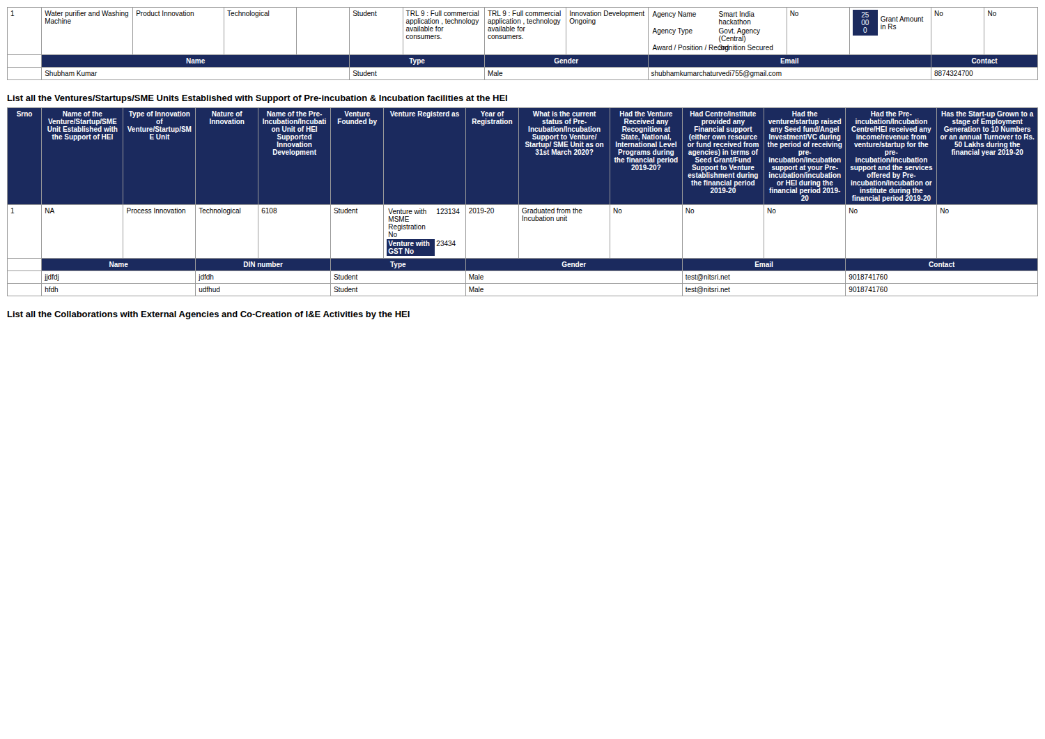| 1 | Water purifier and Washing Machine | Product Innovation | Technological | | Student | TRL 9 : Full commercial application , technology available for consumers. | TRL 9 : Full commercial application , technology available for consumers. | Innovation Development Ongoing | / Agency Name / Smart India hackathon / / Agency Type / Govt. Agency (Central) / / Award / Position / Recognition Secured / 3rd / | No | 25 00 0 Grant Amount in Rs | No | No |
| | Name | Type | Gender | Email | Contact |
| | Shubham Kumar | Student | Male | shubhamkumarchaturvedi755@gmail.com | 8874324700 |
List all the Ventures/Startups/SME Units Established with Support of Pre-incubation & Incubation facilities at the HEI
| Srno | Name of the Venture/Startup/SME Unit Established with the Support of HEI | Type of Innovation of Venture/Startup/SME Unit | Nature of Innovation | Name of the Pre-Incubation/Incubation Unit of HEI Supported Innovation Development | Venture Founded by | Venture Registerd as | Year of Registration | What is the current status of Pre-Incubation/Incubation Support to Venture/ Startup/ SME Unit as on 31st March 2020? | Had the Venture Received any Recognition at State, National, International Level Programs during the financial period 2019-20? | Had Centre/institute provided any Financial support (either own resource or fund received from agencies) in terms of Seed Grant/Fund Support to Venture establishment during the financial period 2019-20 | Had the venture/startup raised any Seed fund/Angel Investment/VC during the period of receiving pre-incubation/incubation support at your Pre-incubation/incubation or HEI during the financial period 2019-20 | Had the Pre-incubation/Incubation Centre/HEI received any income/revenue from venture/startup for the pre-incubation/incubation support and the services offered by Pre-incubation/incubation or institute during the financial period 2019-20 | Has the Start-up Grown to a stage of Employment Generation to 10 Numbers or an annual Turnover to Rs. 50 Lakhs during the financial year 2019-20 |
| --- | --- | --- | --- | --- | --- | --- | --- | --- | --- | --- | --- | --- | --- |
| 1 | NA | Process Innovation | Technological | 6108 | Student | / Venture with MSME Registration No / 123134 / / Venture with GST No / 23434 / | 2019-20 | Graduated from the Incubation unit | No | No | No | No | No |
| | Name | DIN number | Type | Gender | Email | Contact |
| | jjdfdj | jdfdh | Student | Male | test@nitsri.net | 9018741760 |
| | hfdh | udfhud | Student | Male | test@nitsri.net | 9018741760 |
List all the Collaborations with External Agencies and Co-Creation of I&E Activities by the HEI